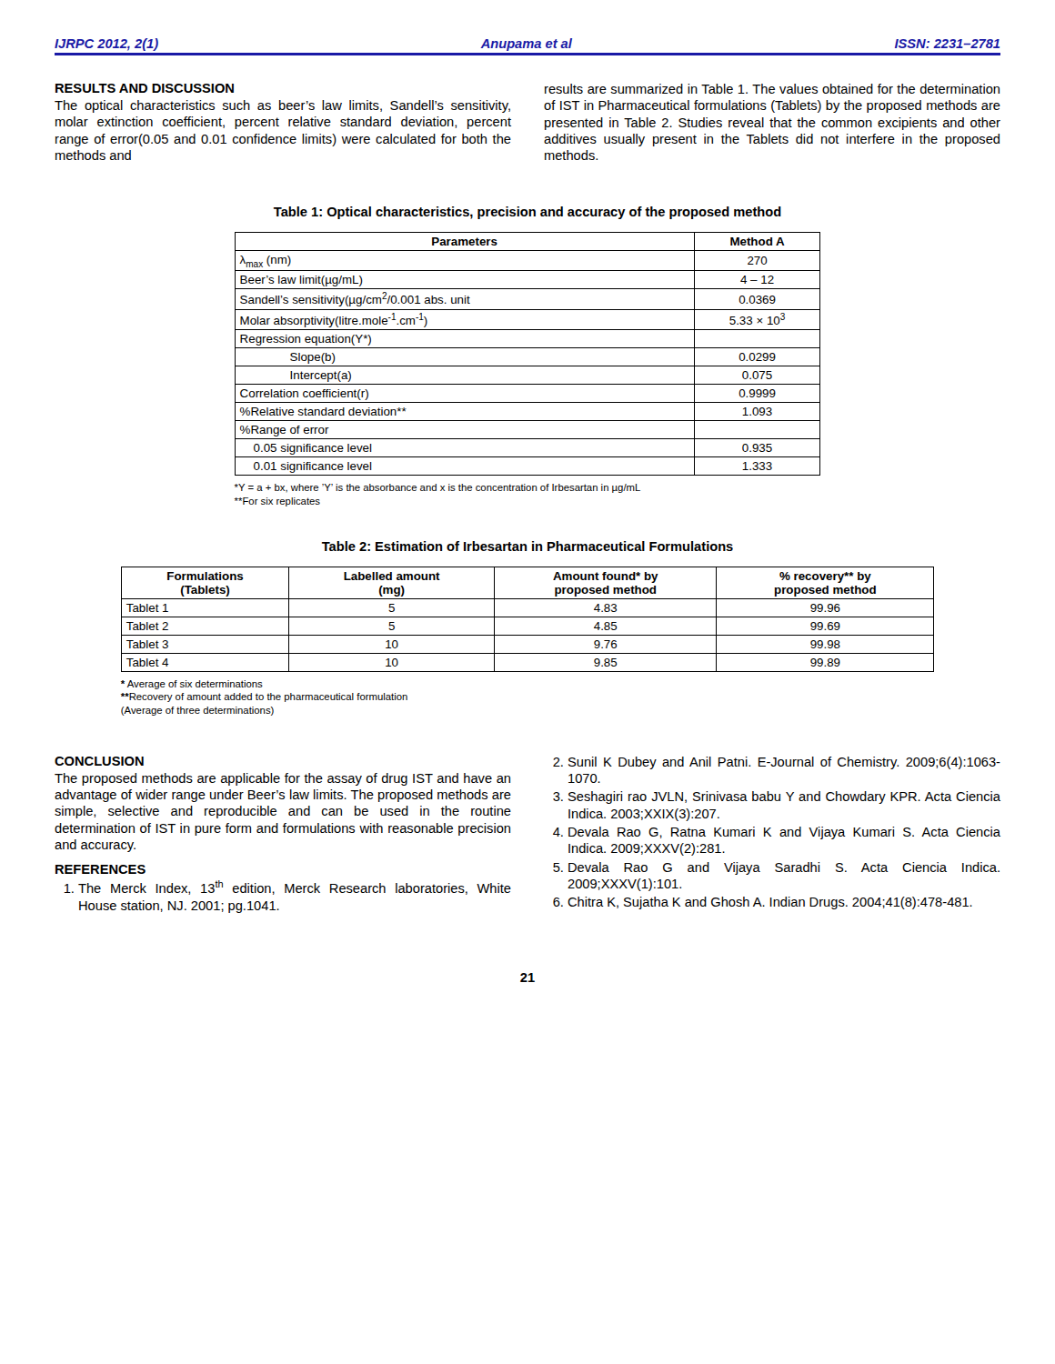IJRPC 2012, 2(1)
Anupama et al
ISSN: 2231–2781
Results and Discussion
The optical characteristics such as beer’s law limits, Sandell’s sensitivity, molar extinction coefficient, percent relative standard deviation, percent range of error(0.05 and 0.01 confidence limits) were calculated for both the methods and
results are summarized in Table 1. The values obtained for the determination of IST in Pharmaceutical formulations (Tablets) by the proposed methods are presented in Table 2. Studies reveal that the common excipients and other additives usually present in the Tablets did not interfere in the proposed methods.
Table 1: Optical characteristics, precision and accuracy of the proposed method
| Parameters | Method A |
| --- | --- |
| λ max (nm) | 270 |
| Beer’s law limit(µg/mL) | 4 – 12 |
| Sandell’s sensitivity(µg/cm 2 /0.001 abs. unit | 0.0369 |
| Molar absorptivity(litre.mole -1 .cm -1 ) | 5.33 × 10 3 |
| Regression equation(Y*) | |
| Slope(b) | 0.0299 |
| Intercept(a) | 0.075 |
| Correlation coefficient(r) | 0.9999 |
| %Relative standard deviation** | 1.093 |
| %Range of error | |
| 0.05 significance level | 0.935 |
| 0.01 significance level | 1.333 |
*Y = a + bx, where ’Y’ is the absorbance and x is the concentration of Irbesartan in µg/mL
**For six replicates
Table 2: Estimation of Irbesartan in Pharmaceutical Formulations
| Formulations (Tablets) | Labelled amount (mg) | Amount found* by proposed method | % recovery** by proposed method |
| --- | --- | --- | --- |
| Tablet 1 | 5 | 4.83 | 99.96 |
| Tablet 2 | 5 | 4.85 | 99.69 |
| Tablet 3 | 10 | 9.76 | 99.98 |
| Tablet 4 | 10 | 9.85 | 99.89 |
* Average of six determinations
**Recovery of amount added to the pharmaceutical formulation
(Average of three determinations)
Conclusion
The proposed methods are applicable for the assay of drug IST and have an advantage of wider range under Beer’s law limits. The proposed methods are simple, selective and reproducible and can be used in the routine determination of IST in pure form and formulations with reasonable precision and accuracy.
References
The Merck Index, 13th edition, Merck Research laboratories, White House station, NJ. 2001; pg.1041.
Sunil K Dubey and Anil Patni. E-Journal of Chemistry. 2009;6(4):1063-1070.
Seshagiri rao JVLN, Srinivasa babu Y and Chowdary KPR. Acta Ciencia Indica. 2003;XXIX(3):207.
Devala Rao G, Ratna Kumari K and Vijaya Kumari S. Acta Ciencia Indica. 2009;XXXV(2):281.
Devala Rao G and Vijaya Saradhi S. Acta Ciencia Indica. 2009;XXXV(1):101.
Chitra K, Sujatha K and Ghosh A. Indian Drugs. 2004;41(8):478-481.
21